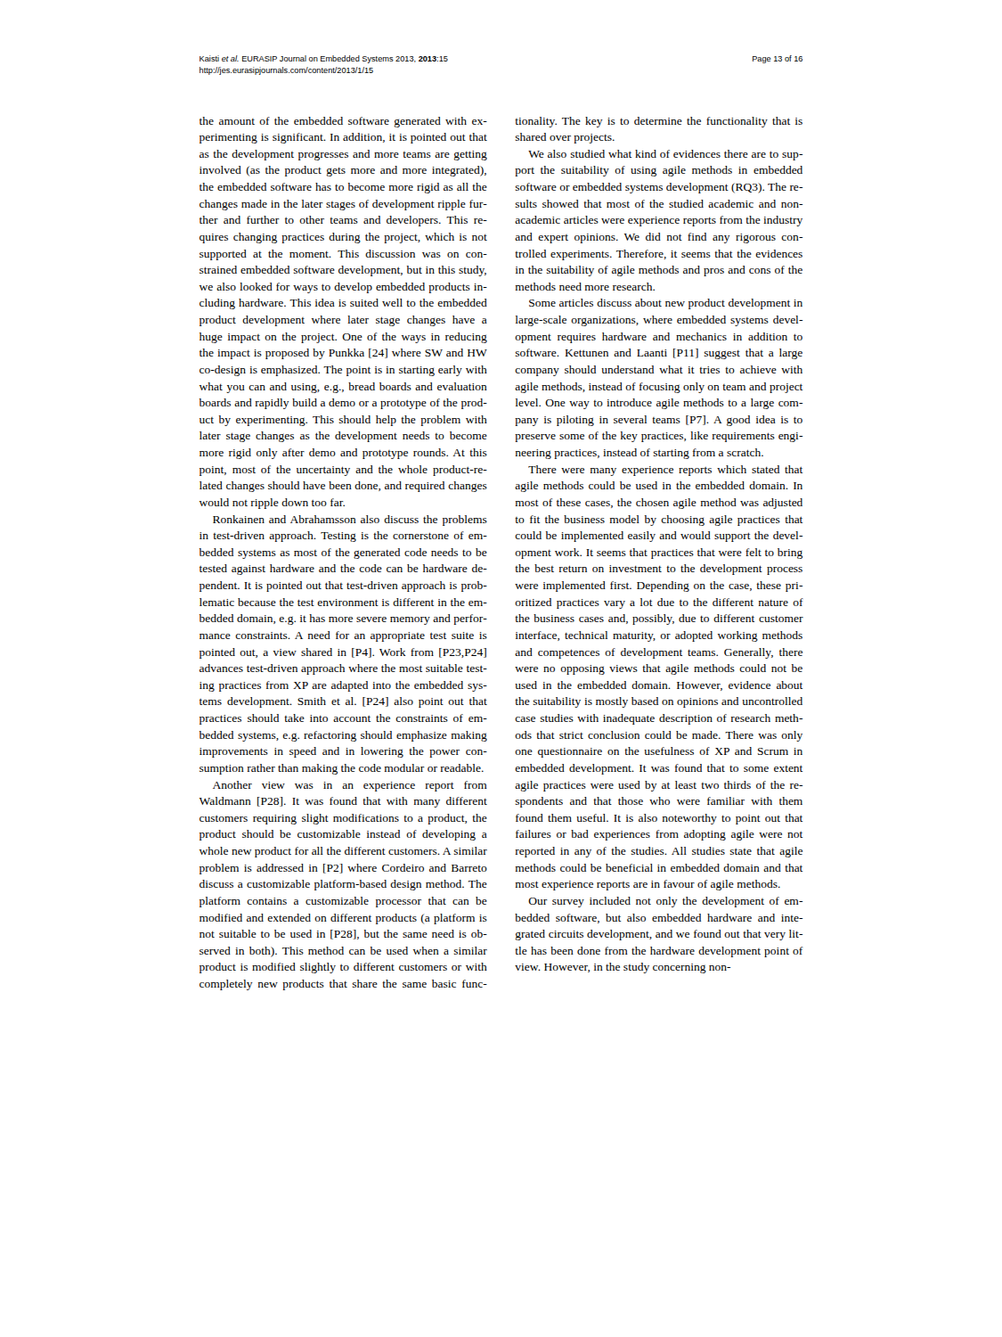Kaisti et al. EURASIP Journal on Embedded Systems 2013, 2013:15
http://jes.eurasipjournals.com/content/2013/1/15
Page 13 of 16
the amount of the embedded software generated with experimenting is significant. In addition, it is pointed out that as the development progresses and more teams are getting involved (as the product gets more and more integrated), the embedded software has to become more rigid as all the changes made in the later stages of development ripple further and further to other teams and developers. This requires changing practices during the project, which is not supported at the moment. This discussion was on constrained embedded software development, but in this study, we also looked for ways to develop embedded products including hardware. This idea is suited well to the embedded product development where later stage changes have a huge impact on the project. One of the ways in reducing the impact is proposed by Punkka [24] where SW and HW co-design is emphasized. The point is in starting early with what you can and using, e.g., bread boards and evaluation boards and rapidly build a demo or a prototype of the product by experimenting. This should help the problem with later stage changes as the development needs to become more rigid only after demo and prototype rounds. At this point, most of the uncertainty and the whole product-related changes should have been done, and required changes would not ripple down too far.
Ronkainen and Abrahamsson also discuss the problems in test-driven approach. Testing is the cornerstone of embedded systems as most of the generated code needs to be tested against hardware and the code can be hardware dependent. It is pointed out that test-driven approach is problematic because the test environment is different in the embedded domain, e.g. it has more severe memory and performance constraints. A need for an appropriate test suite is pointed out, a view shared in [P4]. Work from [P23,P24] advances test-driven approach where the most suitable testing practices from XP are adapted into the embedded systems development. Smith et al. [P24] also point out that practices should take into account the constraints of embedded systems, e.g. refactoring should emphasize making improvements in speed and in lowering the power consumption rather than making the code modular or readable.
Another view was in an experience report from Waldmann [P28]. It was found that with many different customers requiring slight modifications to a product, the product should be customizable instead of developing a whole new product for all the different customers. A similar problem is addressed in [P2] where Cordeiro and Barreto discuss a customizable platform-based design method. The platform contains a customizable processor that can be modified and extended on different products (a platform is not suitable to be used in [P28], but the same need is observed in both). This method can be used when a similar product is modified slightly to different customers or with completely new products that share the same basic functionality. The key is to determine the functionality that is shared over projects.
We also studied what kind of evidences there are to support the suitability of using agile methods in embedded software or embedded systems development (RQ3). The results showed that most of the studied academic and non-academic articles were experience reports from the industry and expert opinions. We did not find any rigorous controlled experiments. Therefore, it seems that the evidences in the suitability of agile methods and pros and cons of the methods need more research.
Some articles discuss about new product development in large-scale organizations, where embedded systems development requires hardware and mechanics in addition to software. Kettunen and Laanti [P11] suggest that a large company should understand what it tries to achieve with agile methods, instead of focusing only on team and project level. One way to introduce agile methods to a large company is piloting in several teams [P7]. A good idea is to preserve some of the key practices, like requirements engineering practices, instead of starting from a scratch.
There were many experience reports which stated that agile methods could be used in the embedded domain. In most of these cases, the chosen agile method was adjusted to fit the business model by choosing agile practices that could be implemented easily and would support the development work. It seems that practices that were felt to bring the best return on investment to the development process were implemented first. Depending on the case, these prioritized practices vary a lot due to the different nature of the business cases and, possibly, due to different customer interface, technical maturity, or adopted working methods and competences of development teams. Generally, there were no opposing views that agile methods could not be used in the embedded domain. However, evidence about the suitability is mostly based on opinions and uncontrolled case studies with inadequate description of research methods that strict conclusion could be made. There was only one questionnaire on the usefulness of XP and Scrum in embedded development. It was found that to some extent agile practices were used by at least two thirds of the respondents and that those who were familiar with them found them useful. It is also noteworthy to point out that failures or bad experiences from adopting agile were not reported in any of the studies. All studies state that agile methods could be beneficial in embedded domain and that most experience reports are in favour of agile methods.
Our survey included not only the development of embedded software, but also embedded hardware and integrated circuits development, and we found out that very little has been done from the hardware development point of view. However, in the study concerning non-